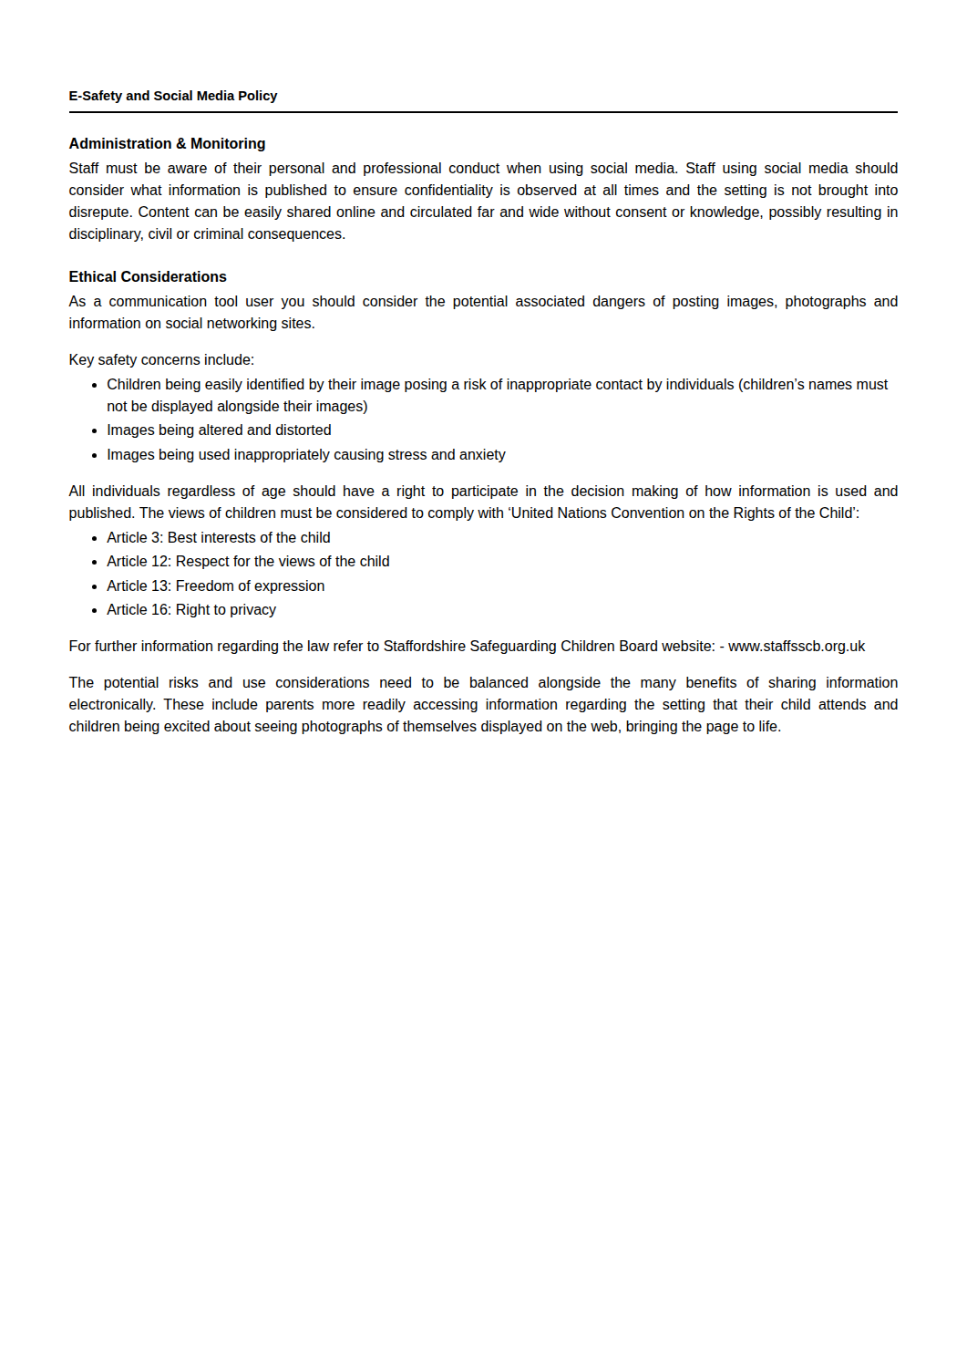E-Safety and Social Media Policy
Administration & Monitoring
Staff must be aware of their personal and professional conduct when using social media. Staff using social media should consider what information is published to ensure confidentiality is observed at all times and the setting is not brought into disrepute. Content can be easily shared online and circulated far and wide without consent or knowledge, possibly resulting in disciplinary, civil or criminal consequences.
Ethical Considerations
As a communication tool user you should consider the potential associated dangers of posting images, photographs and information on social networking sites.
Key safety concerns include:
Children being easily identified by their image posing a risk of inappropriate contact by individuals (children’s names must not be displayed alongside their images)
Images being altered and distorted
Images being used inappropriately causing stress and anxiety
All individuals regardless of age should have a right to participate in the decision making of how information is used and published. The views of children must be considered to comply with ‘United Nations Convention on the Rights of the Child’:
Article 3: Best interests of the child
Article 12: Respect for the views of the child
Article 13: Freedom of expression
Article 16: Right to privacy
For further information regarding the law refer to Staffordshire Safeguarding Children Board website: - www.staffsscb.org.uk
The potential risks and use considerations need to be balanced alongside the many benefits of sharing information electronically. These include parents more readily accessing information regarding the setting that their child attends and children being excited about seeing photographs of themselves displayed on the web, bringing the page to life.